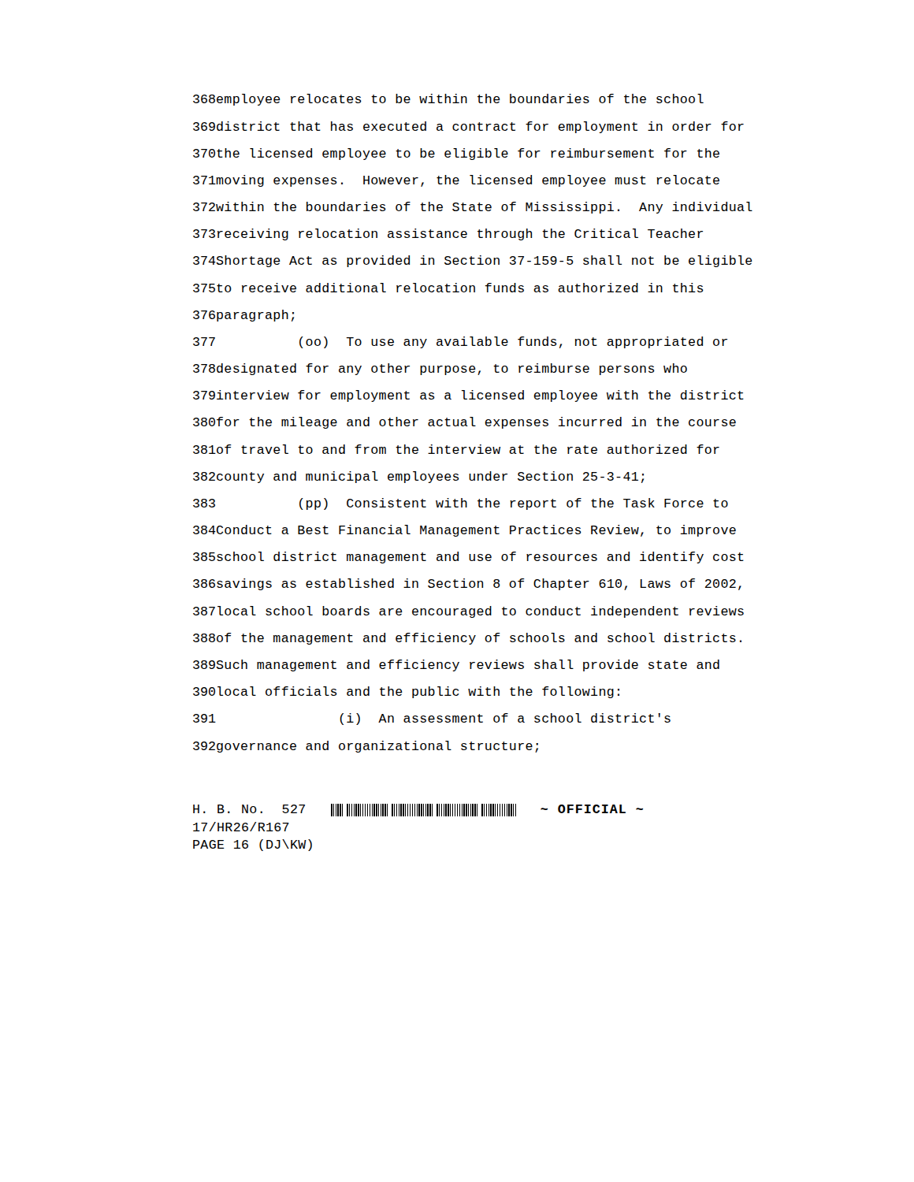| 368 | employee relocates to be within the boundaries of the school |
| 369 | district that has executed a contract for employment in order for |
| 370 | the licensed employee to be eligible for reimbursement for the |
| 371 | moving expenses. However, the licensed employee must relocate |
| 372 | within the boundaries of the State of Mississippi. Any individual |
| 373 | receiving relocation assistance through the Critical Teacher |
| 374 | Shortage Act as provided in Section 37-159-5 shall not be eligible |
| 375 | to receive additional relocation funds as authorized in this |
| 376 | paragraph; |
| 377 | (oo) To use any available funds, not appropriated or |
| 378 | designated for any other purpose, to reimburse persons who |
| 379 | interview for employment as a licensed employee with the district |
| 380 | for the mileage and other actual expenses incurred in the course |
| 381 | of travel to and from the interview at the rate authorized for |
| 382 | county and municipal employees under Section 25-3-41; |
| 383 | (pp) Consistent with the report of the Task Force to |
| 384 | Conduct a Best Financial Management Practices Review, to improve |
| 385 | school district management and use of resources and identify cost |
| 386 | savings as established in Section 8 of Chapter 610, Laws of 2002, |
| 387 | local school boards are encouraged to conduct independent reviews |
| 388 | of the management and efficiency of schools and school districts. |
| 389 | Such management and efficiency reviews shall provide state and |
| 390 | local officials and the public with the following: |
| 391 | (i) An assessment of a school district's |
| 392 | governance and organizational structure; |
H. B. No. 527 ~ OFFICIAL ~ 17/HR26/R167 PAGE 16 (DJ\KW)